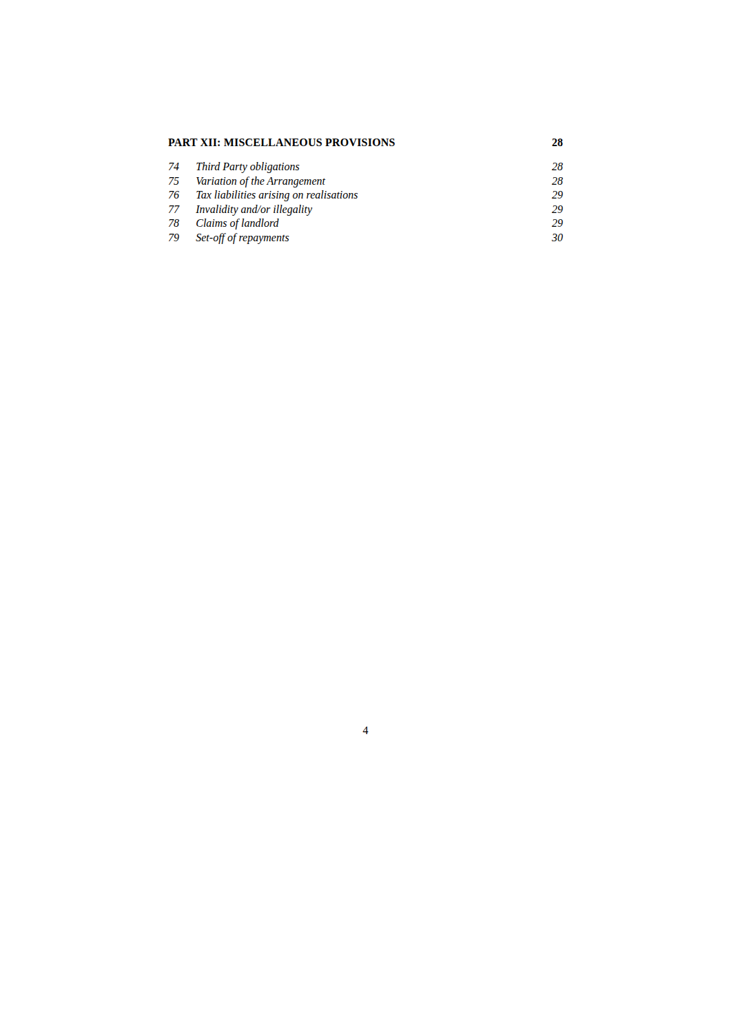PART XII: MISCELLANEOUS PROVISIONS 28
| 74 | Third Party obligations | 28 |
| 75 | Variation of the Arrangement | 28 |
| 76 | Tax liabilities arising on realisations | 29 |
| 77 | Invalidity and/or illegality | 29 |
| 78 | Claims of landlord | 29 |
| 79 | Set-off of repayments | 30 |
4